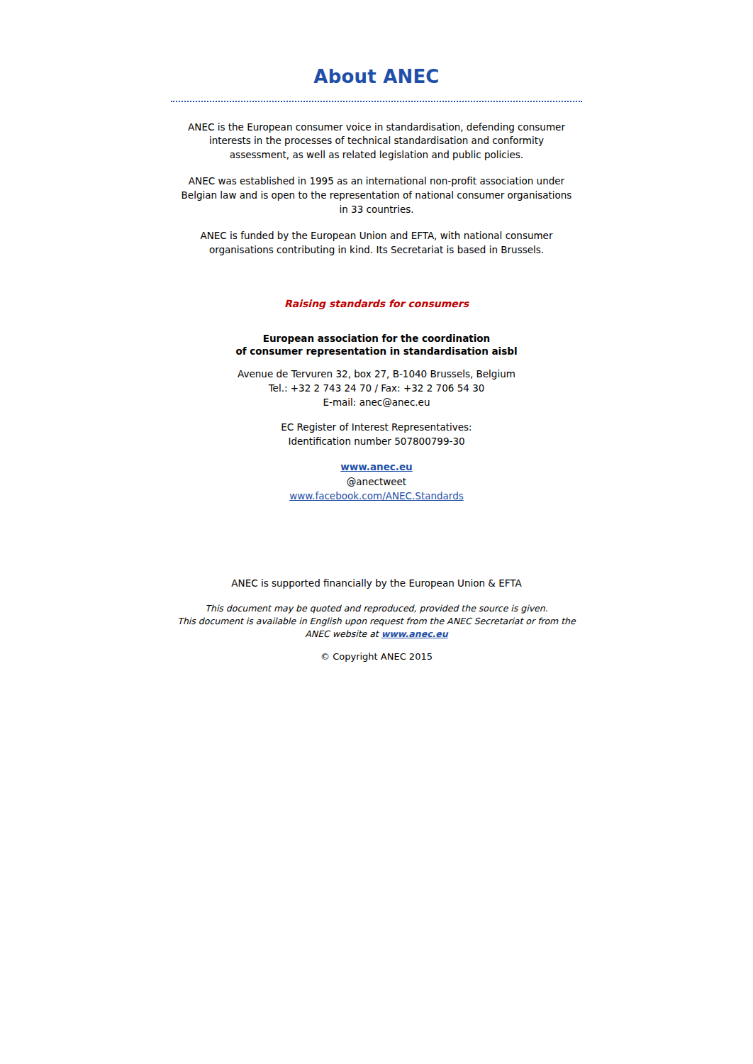About ANEC
ANEC is the European consumer voice in standardisation, defending consumer interests in the processes of technical standardisation and conformity assessment, as well as related legislation and public policies.
ANEC was established in 1995 as an international non-profit association under Belgian law and is open to the representation of national consumer organisations in 33 countries.
ANEC is funded by the European Union and EFTA, with national consumer organisations contributing in kind. Its Secretariat is based in Brussels.
Raising standards for consumers
European association for the coordination
of consumer representation in standardisation aisbl
Avenue de Tervuren 32, box 27, B-1040 Brussels, Belgium
Tel.: +32 2 743 24 70 / Fax: +32 2 706 54 30
E-mail: anec@anec.eu
EC Register of Interest Representatives:
Identification number 507800799-30
www.anec.eu
@anectweet
www.facebook.com/ANEC.Standards
ANEC is supported financially by the European Union & EFTA
This document may be quoted and reproduced, provided the source is given.
This document is available in English upon request from the ANEC Secretariat or from the ANEC website at www.anec.eu
© Copyright ANEC 2015